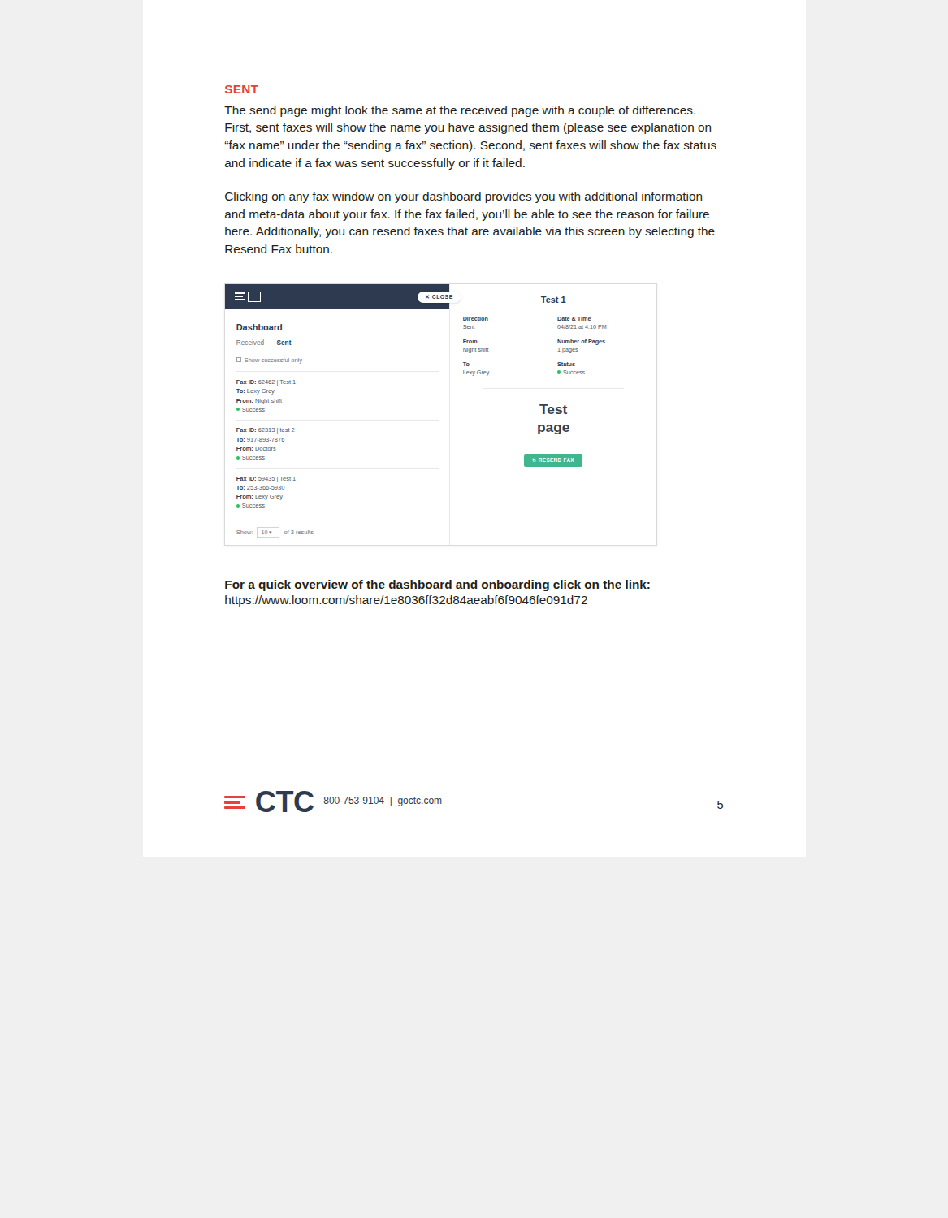Sent
The send page might look the same at the received page with a couple of differences. First, sent faxes will show the name you have assigned them (please see explanation on “fax name” under the “sending a fax” section). Second, sent faxes will show the fax status and indicate if a fax was sent successfully or if it failed.
Clicking on any fax window on your dashboard provides you with additional information and meta-data about your fax. If the fax failed, you’ll be able to see the reason for failure here. Additionally, you can resend faxes that are available via this screen by selecting the Resend Fax button.
Dashboard
Received
Sent
Show successful only
Fax ID: 62462 | Test 1
To: Lexy Grey
From: Night shift
Success
Fax ID: 62313 | test 2
To: 917-893-7876
From: Doctors
Success
Fax ID: 59435 | Test 1
To: 253-366-5930
From: Lexy Grey
Success
Show: 10 ▾ of 3 results
✕ CLOSE
Test 1
Direction Sent
Date & Time 04/8/21 at 4:10 PM
From Night shift
Number of Pages 1 pages
To Lexy Grey
Status Success
Test
page
↻ RESEND FAX
For a quick overview of the dashboard and onboarding click on the link: https://www.loom.com/share/1e8036ff32d84aeabf6f9046fe091d72
CTC
800-753-9104 | goctc.com
5